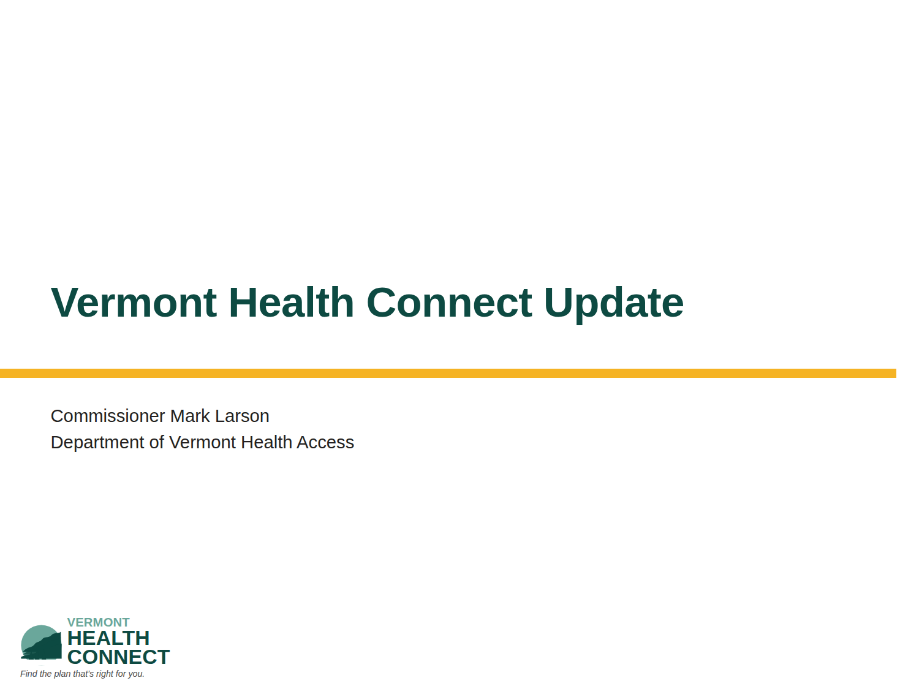Vermont Health Connect Update
Commissioner Mark Larson
Department of Vermont Health Access
VERMONT HEALTH CONNECT
Find the plan that’s right for you.